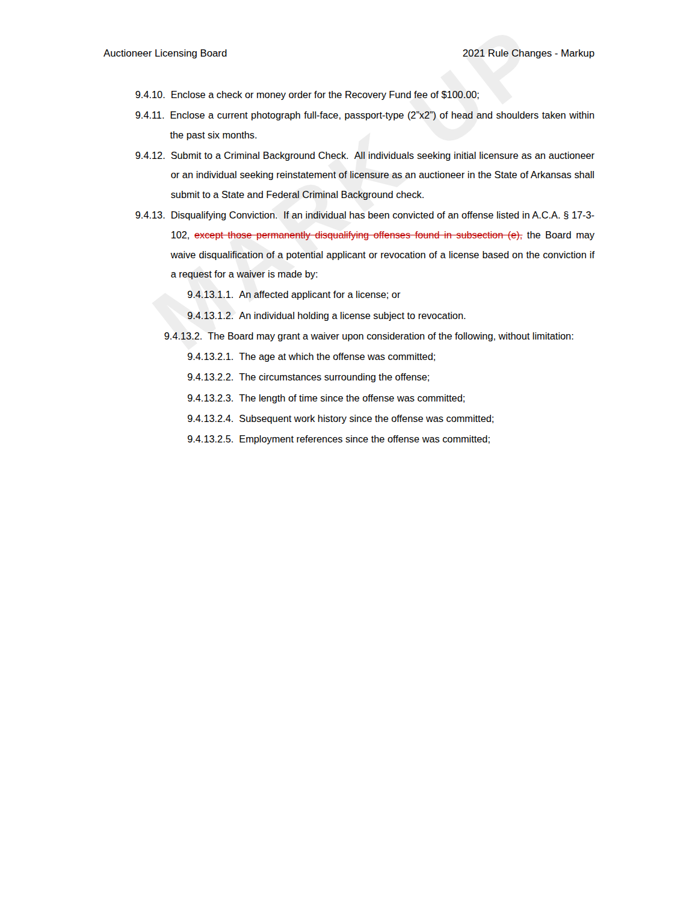MARK UP
Auctioneer Licensing Board 2021 Rule Changes - Markup
9.4.10. Enclose a check or money order for the Recovery Fund fee of $100.00;
9.4.11. Enclose a current photograph full-face, passport-type (2”x2”) of head and shoulders taken within the past six months.
9.4.12. Submit to a Criminal Background Check. All individuals seeking initial licensure as an auctioneer or an individual seeking reinstatement of licensure as an auctioneer in the State of Arkansas shall submit to a State and Federal Criminal Background check.
9.4.13. Disqualifying Conviction. If an individual has been convicted of an offense listed in A.C.A. § 17-3-102, except those permanently disqualifying offenses found in subsection (e), the Board may waive disqualification of a potential applicant or revocation of a license based on the conviction if a request for a waiver is made by:
9.4.13.1.1. An affected applicant for a license; or
9.4.13.1.2. An individual holding a license subject to revocation.
9.4.13.2. The Board may grant a waiver upon consideration of the following, without limitation:
9.4.13.2.1. The age at which the offense was committed;
9.4.13.2.2. The circumstances surrounding the offense;
9.4.13.2.3. The length of time since the offense was committed;
9.4.13.2.4. Subsequent work history since the offense was committed;
9.4.13.2.5. Employment references since the offense was committed;